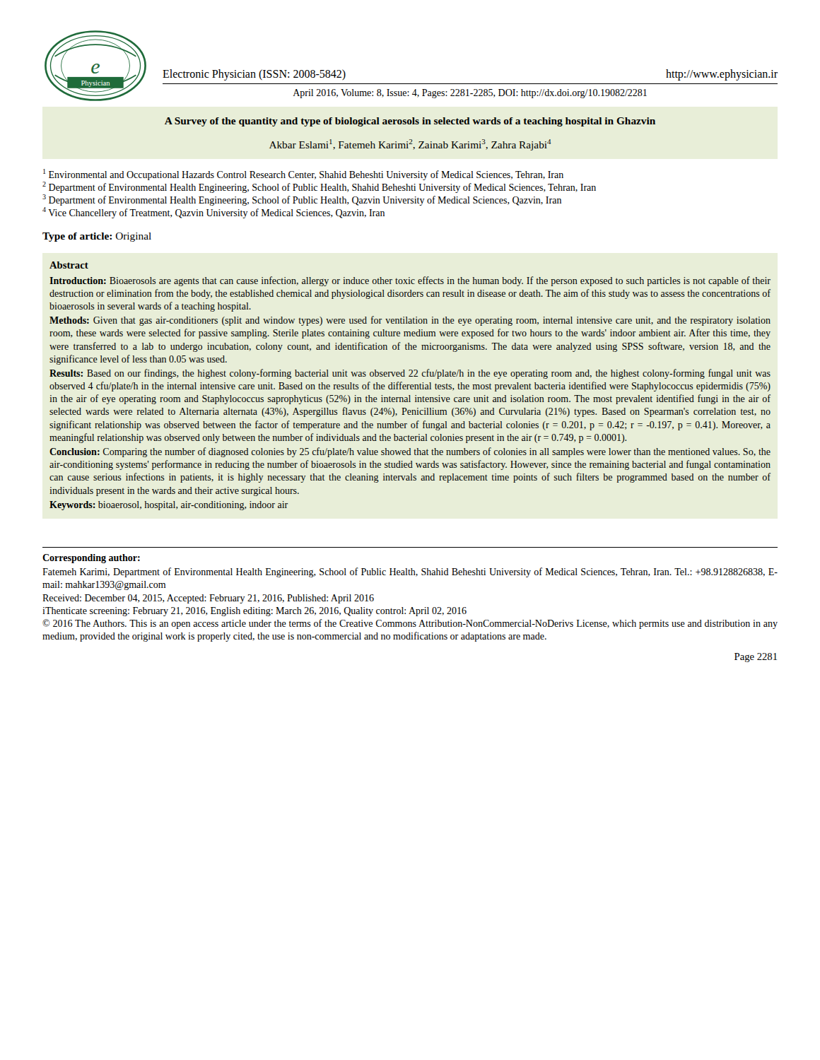e Physician
Electronic Physician (ISSN: 2008-5842) http://www.ephysician.ir
April 2016, Volume: 8, Issue: 4, Pages: 2281-2285, DOI: http://dx.doi.org/10.19082/2281
A Survey of the quantity and type of biological aerosols in selected wards of a teaching hospital in Ghazvin
Akbar Eslami1, Fatemeh Karimi2, Zainab Karimi3, Zahra Rajabi4
1 Environmental and Occupational Hazards Control Research Center, Shahid Beheshti University of Medical Sciences, Tehran, Iran
2 Department of Environmental Health Engineering, School of Public Health, Shahid Beheshti University of Medical Sciences, Tehran, Iran
3 Department of Environmental Health Engineering, School of Public Health, Qazvin University of Medical Sciences, Qazvin, Iran
4 Vice Chancellery of Treatment, Qazvin University of Medical Sciences, Qazvin, Iran
Type of article: Original
Abstract
Introduction: Bioaerosols are agents that can cause infection, allergy or induce other toxic effects in the human body. If the person exposed to such particles is not capable of their destruction or elimination from the body, the established chemical and physiological disorders can result in disease or death. The aim of this study was to assess the concentrations of bioaerosols in several wards of a teaching hospital.
Methods: Given that gas air-conditioners (split and window types) were used for ventilation in the eye operating room, internal intensive care unit, and the respiratory isolation room, these wards were selected for passive sampling. Sterile plates containing culture medium were exposed for two hours to the wards' indoor ambient air. After this time, they were transferred to a lab to undergo incubation, colony count, and identification of the microorganisms. The data were analyzed using SPSS software, version 18, and the significance level of less than 0.05 was used.
Results: Based on our findings, the highest colony-forming bacterial unit was observed 22 cfu/plate/h in the eye operating room and, the highest colony-forming fungal unit was observed 4 cfu/plate/h in the internal intensive care unit. Based on the results of the differential tests, the most prevalent bacteria identified were Staphylococcus epidermidis (75%) in the air of eye operating room and Staphylococcus saprophyticus (52%) in the internal intensive care unit and isolation room. The most prevalent identified fungi in the air of selected wards were related to Alternaria alternata (43%), Aspergillus flavus (24%), Penicillium (36%) and Curvularia (21%) types. Based on Spearman's correlation test, no significant relationship was observed between the factor of temperature and the number of fungal and bacterial colonies (r = 0.201, p = 0.42; r = -0.197, p = 0.41). Moreover, a meaningful relationship was observed only between the number of individuals and the bacterial colonies present in the air (r = 0.749, p = 0.0001).
Conclusion: Comparing the number of diagnosed colonies by 25 cfu/plate/h value showed that the numbers of colonies in all samples were lower than the mentioned values. So, the air-conditioning systems' performance in reducing the number of bioaerosols in the studied wards was satisfactory. However, since the remaining bacterial and fungal contamination can cause serious infections in patients, it is highly necessary that the cleaning intervals and replacement time points of such filters be programmed based on the number of individuals present in the wards and their active surgical hours.
Keywords: bioaerosol, hospital, air-conditioning, indoor air
Corresponding author:
Fatemeh Karimi, Department of Environmental Health Engineering, School of Public Health, Shahid Beheshti University of Medical Sciences, Tehran, Iran. Tel.: +98.9128826838, E-mail: mahkar1393@gmail.com
Received: December 04, 2015, Accepted: February 21, 2016, Published: April 2016
iThenticate screening: February 21, 2016, English editing: March 26, 2016, Quality control: April 02, 2016
© 2016 The Authors. This is an open access article under the terms of the Creative Commons Attribution-NonCommercial-NoDerivs License, which permits use and distribution in any medium, provided the original work is properly cited, the use is non-commercial and no modifications or adaptations are made.
Page 2281